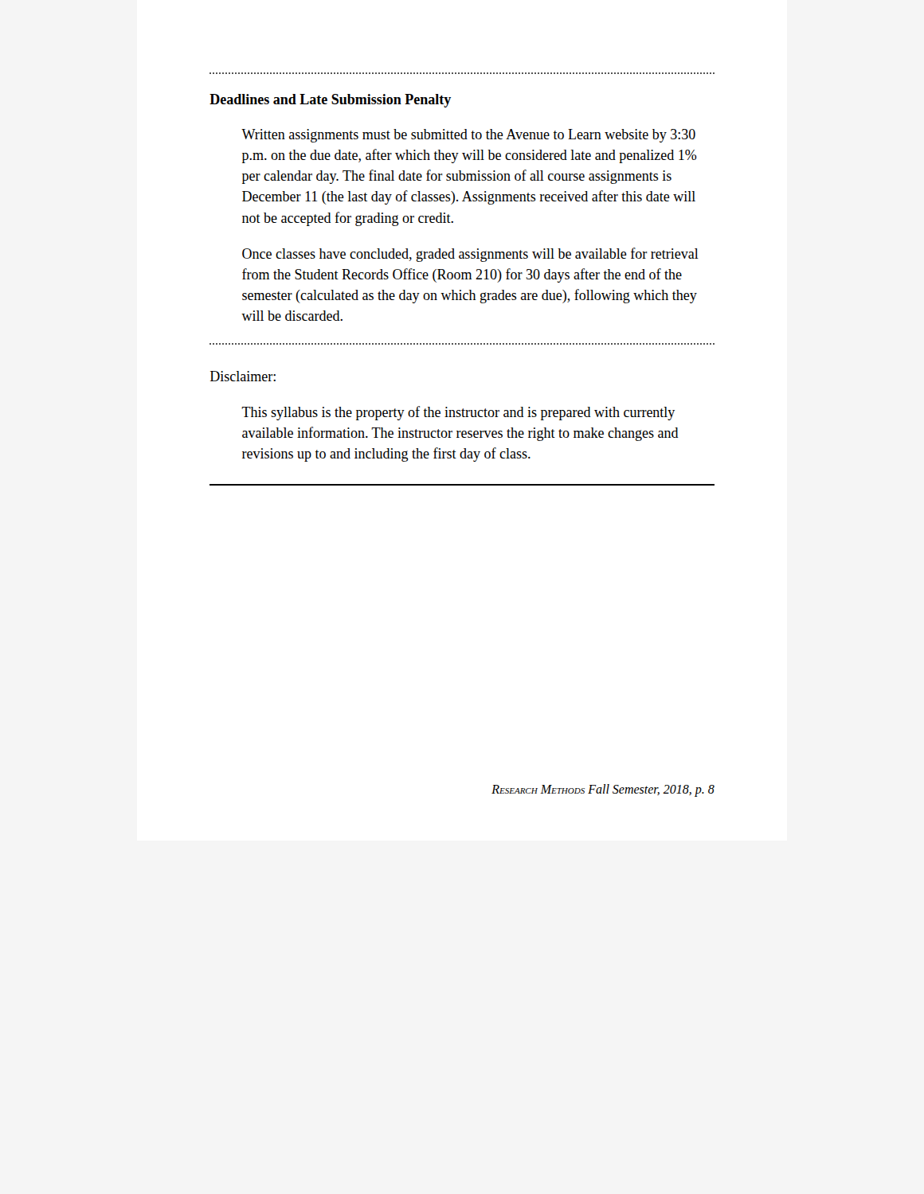Deadlines and Late Submission Penalty
Written assignments must be submitted to the Avenue to Learn website by 3:30 p.m. on the due date, after which they will be considered late and penalized 1% per calendar day. The final date for submission of all course assignments is December 11 (the last day of classes). Assignments received after this date will not be accepted for grading or credit.
Once classes have concluded, graded assignments will be available for retrieval from the Student Records Office (Room 210) for 30 days after the end of the semester (calculated as the day on which grades are due), following which they will be discarded.
Disclaimer:
This syllabus is the property of the instructor and is prepared with currently available information. The instructor reserves the right to make changes and revisions up to and including the first day of class.
Research Methods Fall Semester, 2018, p. 8